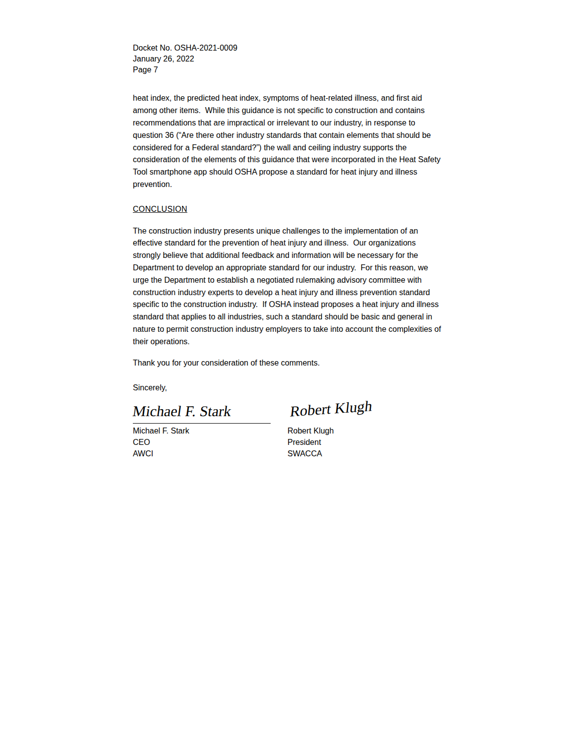Docket No. OSHA-2021-0009
January 26, 2022
Page 7
heat index, the predicted heat index, symptoms of heat-related illness, and first aid among other items. While this guidance is not specific to construction and contains recommendations that are impractical or irrelevant to our industry, in response to question 36 (“Are there other industry standards that contain elements that should be considered for a Federal standard?”) the wall and ceiling industry supports the consideration of the elements of this guidance that were incorporated in the Heat Safety Tool smartphone app should OSHA propose a standard for heat injury and illness prevention.
CONCLUSION
The construction industry presents unique challenges to the implementation of an effective standard for the prevention of heat injury and illness. Our organizations strongly believe that additional feedback and information will be necessary for the Department to develop an appropriate standard for our industry. For this reason, we urge the Department to establish a negotiated rulemaking advisory committee with construction industry experts to develop a heat injury and illness prevention standard specific to the construction industry. If OSHA instead proposes a heat injury and illness standard that applies to all industries, such a standard should be basic and general in nature to permit construction industry employers to take into account the complexities of their operations.
Thank you for your consideration of these comments.
Sincerely,
| Michael F. Stark | Robert Klugh |
| Michael F. Stark CEO AWCI | Robert Klugh President SWACCA |